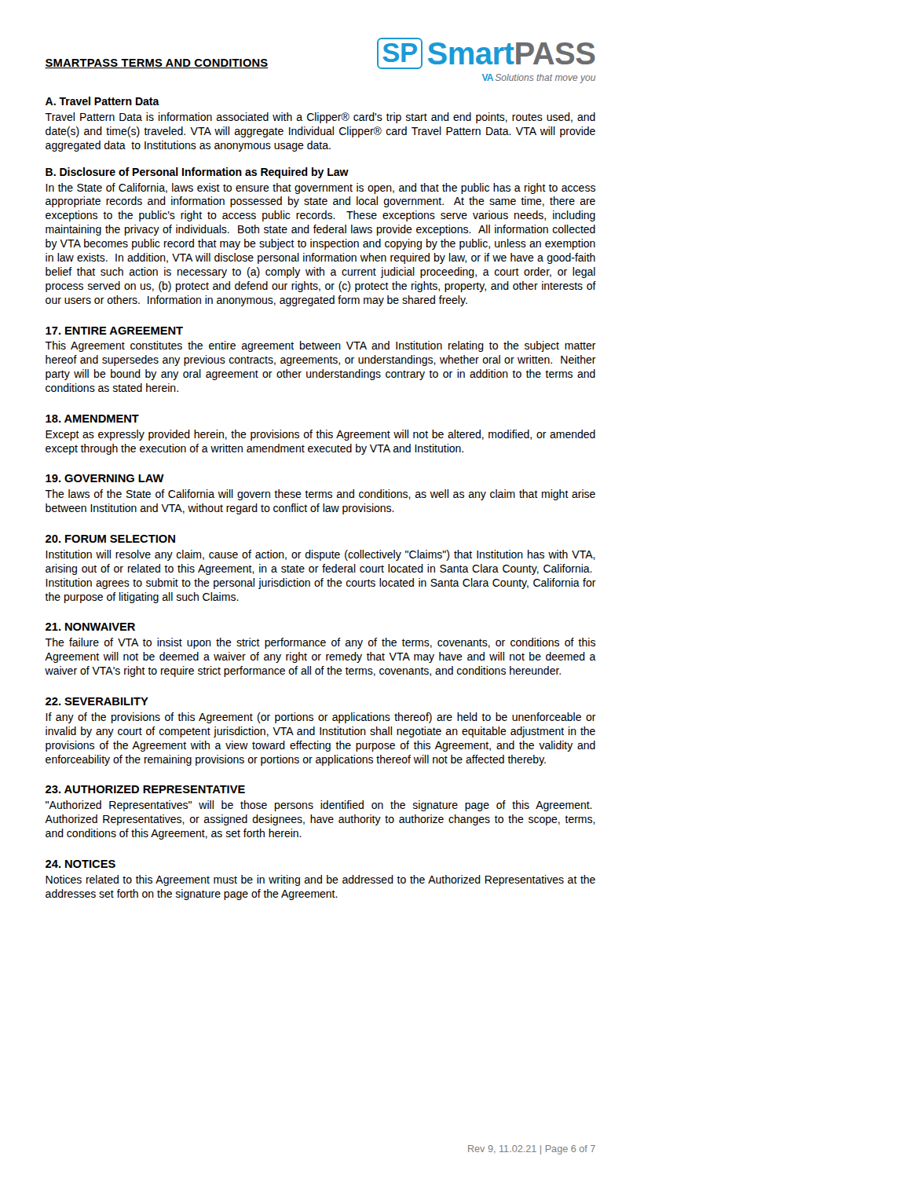SMARTPASS TERMS AND CONDITIONS
SP Smart PASS
VASolutions that move you
A. Travel Pattern Data
Travel Pattern Data is information associated with a Clipper® card's trip start and end points, routes used, and date(s) and time(s) traveled. VTA will aggregate Individual Clipper® card Travel Pattern Data. VTA will provide aggregated data to Institutions as anonymous usage data.
B. Disclosure of Personal Information as Required by Law
In the State of California, laws exist to ensure that government is open, and that the public has a right to access appropriate records and information possessed by state and local government. At the same time, there are exceptions to the public's right to access public records. These exceptions serve various needs, including maintaining the privacy of individuals. Both state and federal laws provide exceptions. All information collected by VTA becomes public record that may be subject to inspection and copying by the public, unless an exemption in law exists. In addition, VTA will disclose personal information when required by law, or if we have a good-faith belief that such action is necessary to (a) comply with a current judicial proceeding, a court order, or legal process served on us, (b) protect and defend our rights, or (c) protect the rights, property, and other interests of our users or others. Information in anonymous, aggregated form may be shared freely.
17. ENTIRE AGREEMENT
This Agreement constitutes the entire agreement between VTA and Institution relating to the subject matter hereof and supersedes any previous contracts, agreements, or understandings, whether oral or written. Neither party will be bound by any oral agreement or other understandings contrary to or in addition to the terms and conditions as stated herein.
18. AMENDMENT
Except as expressly provided herein, the provisions of this Agreement will not be altered, modified, or amended except through the execution of a written amendment executed by VTA and Institution.
19. GOVERNING LAW
The laws of the State of California will govern these terms and conditions, as well as any claim that might arise between Institution and VTA, without regard to conflict of law provisions.
20. FORUM SELECTION
Institution will resolve any claim, cause of action, or dispute (collectively "Claims") that Institution has with VTA, arising out of or related to this Agreement, in a state or federal court located in Santa Clara County, California. Institution agrees to submit to the personal jurisdiction of the courts located in Santa Clara County, California for the purpose of litigating all such Claims.
21. NONWAIVER
The failure of VTA to insist upon the strict performance of any of the terms, covenants, or conditions of this Agreement will not be deemed a waiver of any right or remedy that VTA may have and will not be deemed a waiver of VTA's right to require strict performance of all of the terms, covenants, and conditions hereunder.
22. SEVERABILITY
If any of the provisions of this Agreement (or portions or applications thereof) are held to be unenforceable or invalid by any court of competent jurisdiction, VTA and Institution shall negotiate an equitable adjustment in the provisions of the Agreement with a view toward effecting the purpose of this Agreement, and the validity and enforceability of the remaining provisions or portions or applications thereof will not be affected thereby.
23. AUTHORIZED REPRESENTATIVE
"Authorized Representatives" will be those persons identified on the signature page of this Agreement. Authorized Representatives, or assigned designees, have authority to authorize changes to the scope, terms, and conditions of this Agreement, as set forth herein.
24. NOTICES
Notices related to this Agreement must be in writing and be addressed to the Authorized Representatives at the addresses set forth on the signature page of the Agreement.
Rev 9, 11.02.21 | Page 6 of 7